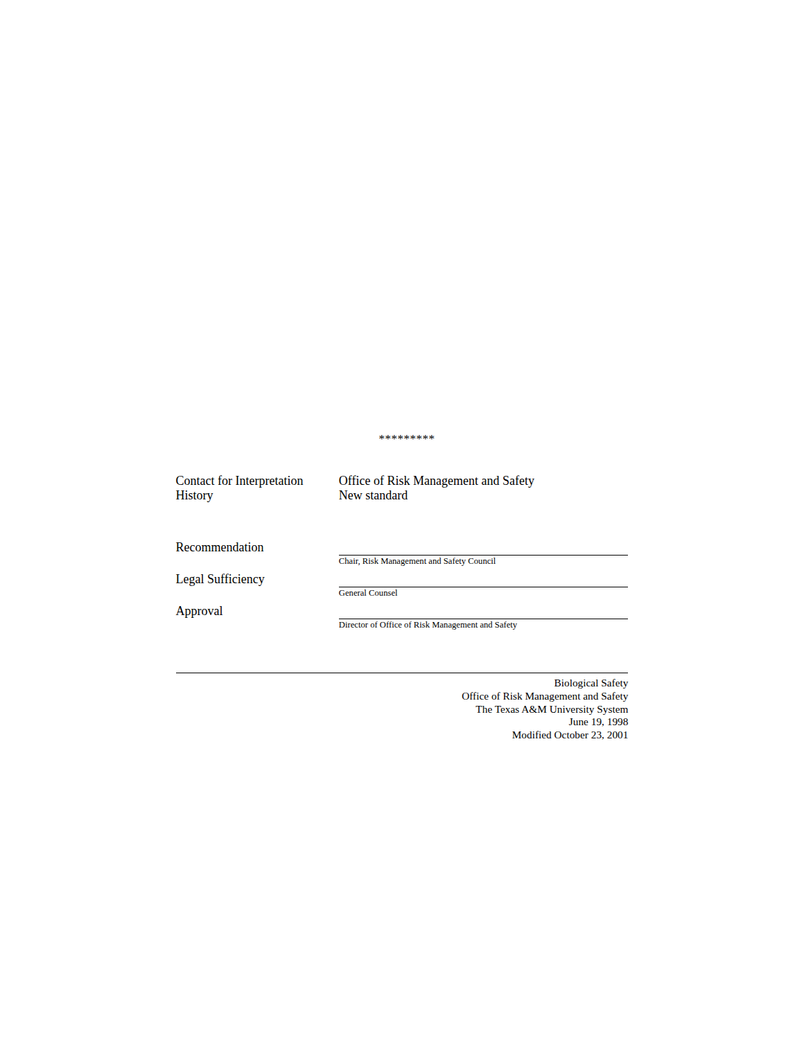*********
| Contact for Interpretation | Office of Risk Management and Safety |
| History | New standard |
| Recommendation | Chair, Risk Management and Safety Council |
| Legal Sufficiency | General Counsel |
| Approval | Director of Office of Risk Management and Safety |
Biological Safety
Office of Risk Management and Safety
The Texas A&M University System
June 19, 1998
Modified October 23, 2001